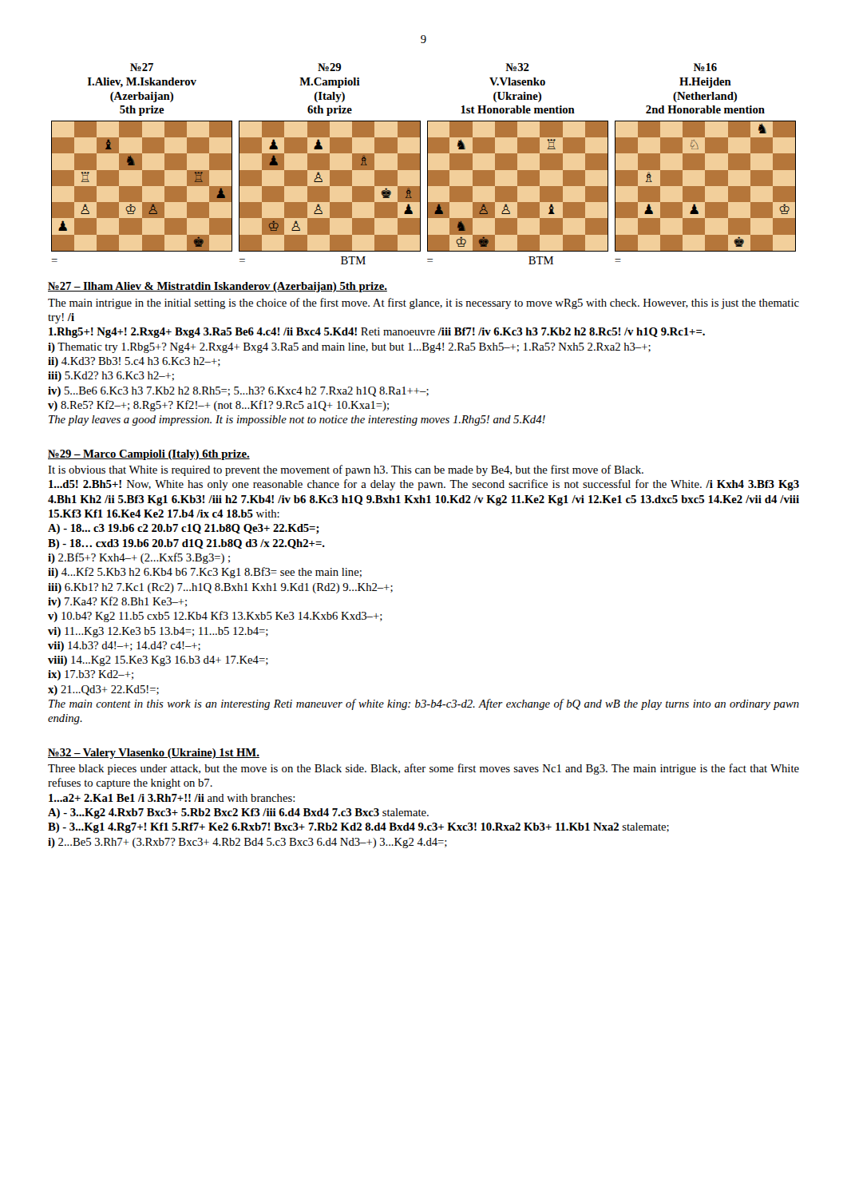9
| №27 I.Aliev, M.Iskanderov (Azerbaijan) 5th prize / / / ♝ / / / / / / / / / / ♞ / / / / / / / ♖ / / / / / ♖ / / / / / / / / / / ♟ / / / ♙ / / ♔ / ♙ / / / / / ♟ / / / / / / / / / / / / / / / ♚ / / = | №29 M.Campioli (Italy) 6th prize / / ♟ / / ♟ / / / / / / / ♟ / / / / ♗ / / / / / / / ♙ / / / / / / / / / / / / ♚ / ♗ / / / / / ♙ / / / / ♟ / / / ♔ / ♙ / / / / / / = BTM | №32 V.Vlasenko (Ukraine) 1st Honorable mention / / ♞ / / / / ♖ / / / / ♟ / / ♙ / ♙ / / ♝ / / / / / ♞ / / / / / / / / / ♔ / ♚ / / / / / / = BTM | №16 H.Heijden (Netherland) 2nd Honorable mention / / / / / / / ♞ / / / / / / ♘ / / / / / / / ♗ / / / / / / / / / ♟ / / ♟ / / / / ♔ / / / / / / / ♚ / / / = |
№27 – Ilham Aliev & Mistratdin Iskanderov (Azerbaijan) 5th prize.
The main intrigue in the initial setting is the choice of the first move. At first glance, it is necessary to move wRg5 with check. However, this is just the thematic try! /i
1.Rhg5+! Ng4+! 2.Rxg4+ Bxg4 3.Ra5 Be6 4.c4! /ii Bxc4 5.Kd4! Reti manoeuvre /iii Bf7! /iv 6.Kc3 h3 7.Kb2 h2 8.Rc5! /v h1Q 9.Rc1+=.
i) Thematic try 1.Rbg5+? Ng4+ 2.Rxg4+ Bxg4 3.Ra5 and main line, but but 1...Bg4! 2.Ra5 Bxh5–+; 1.Ra5? Nxh5 2.Rxa2 h3–+;
ii) 4.Kd3? Bb3! 5.c4 h3 6.Kc3 h2–+;
iii) 5.Kd2? h3 6.Kc3 h2–+;
iv) 5...Be6 6.Kc3 h3 7.Kb2 h2 8.Rh5=; 5...h3? 6.Kxc4 h2 7.Rxa2 h1Q 8.Ra1++–;
v) 8.Re5? Kf2–+; 8.Rg5+? Kf2!–+ (not 8...Kf1? 9.Rc5 a1Q+ 10.Kxa1=);
The play leaves a good impression. It is impossible not to notice the interesting moves 1.Rhg5! and 5.Kd4!
№29 – Marco Campioli (Italy) 6th prize.
It is obvious that White is required to prevent the movement of pawn h3. This can be made by Be4, but the first move of Black.
1...d5! 2.Bh5+! Now, White has only one reasonable chance for a delay the pawn. The second sacrifice is not successful for the White. /i Kxh4 3.Bf3 Kg3 4.Bh1 Kh2 /ii 5.Bf3 Kg1 6.Kb3! /iii h2 7.Kb4! /iv b6 8.Kc3 h1Q 9.Bxh1 Kxh1 10.Kd2 /v Kg2 11.Ke2 Kg1 /vi 12.Ke1 c5 13.dxc5 bxc5 14.Ke2 /vii d4 /viii 15.Kf3 Kf1 16.Ke4 Ke2 17.b4 /ix c4 18.b5 with:
A) - 18... c3 19.b6 c2 20.b7 c1Q 21.b8Q Qe3+ 22.Kd5=;
B) - 18… cxd3 19.b6 20.b7 d1Q 21.b8Q d3 /x 22.Qh2+=.
i) 2.Bf5+? Kxh4–+ (2...Kxf5 3.Bg3=) ;
ii) 4...Kf2 5.Kb3 h2 6.Kb4 b6 7.Kc3 Kg1 8.Bf3= see the main line;
iii) 6.Kb1? h2 7.Kc1 (Rc2) 7...h1Q 8.Bxh1 Kxh1 9.Kd1 (Rd2) 9...Kh2–+;
iv) 7.Ka4? Kf2 8.Bh1 Ke3–+;
v) 10.b4? Kg2 11.b5 cxb5 12.Kb4 Kf3 13.Kxb5 Ke3 14.Kxb6 Kxd3–+;
vi) 11...Kg3 12.Ke3 b5 13.b4=; 11...b5 12.b4=;
vii) 14.b3? d4!–+; 14.d4? c4!–+;
viii) 14...Kg2 15.Ke3 Kg3 16.b3 d4+ 17.Ke4=;
ix) 17.b3? Kd2–+;
x) 21...Qd3+ 22.Kd5!=;
The main content in this work is an interesting Reti maneuver of white king: b3-b4-c3-d2. After exchange of bQ and wB the play turns into an ordinary pawn ending.
№32 – Valery Vlasenko (Ukraine) 1st HM.
Three black pieces under attack, but the move is on the Black side. Black, after some first moves saves Nc1 and Bg3. The main intrigue is the fact that White refuses to capture the knight on b7.
1...a2+ 2.Ka1 Be1 /i 3.Rh7+!! /ii and with branches:
A) - 3...Kg2 4.Rxb7 Bxc3+ 5.Rb2 Bxc2 Kf3 /iii 6.d4 Bxd4 7.c3 Bxc3 stalemate.
B) - 3...Kg1 4.Rg7+! Kf1 5.Rf7+ Ke2 6.Rxb7! Bxc3+ 7.Rb2 Kd2 8.d4 Bxd4 9.c3+ Kxc3! 10.Rxa2 Kb3+ 11.Kb1 Nxa2 stalemate;
i) 2...Be5 3.Rh7+ (3.Rxb7? Bxc3+ 4.Rb2 Bd4 5.c3 Bxc3 6.d4 Nd3–+) 3...Kg2 4.d4=;